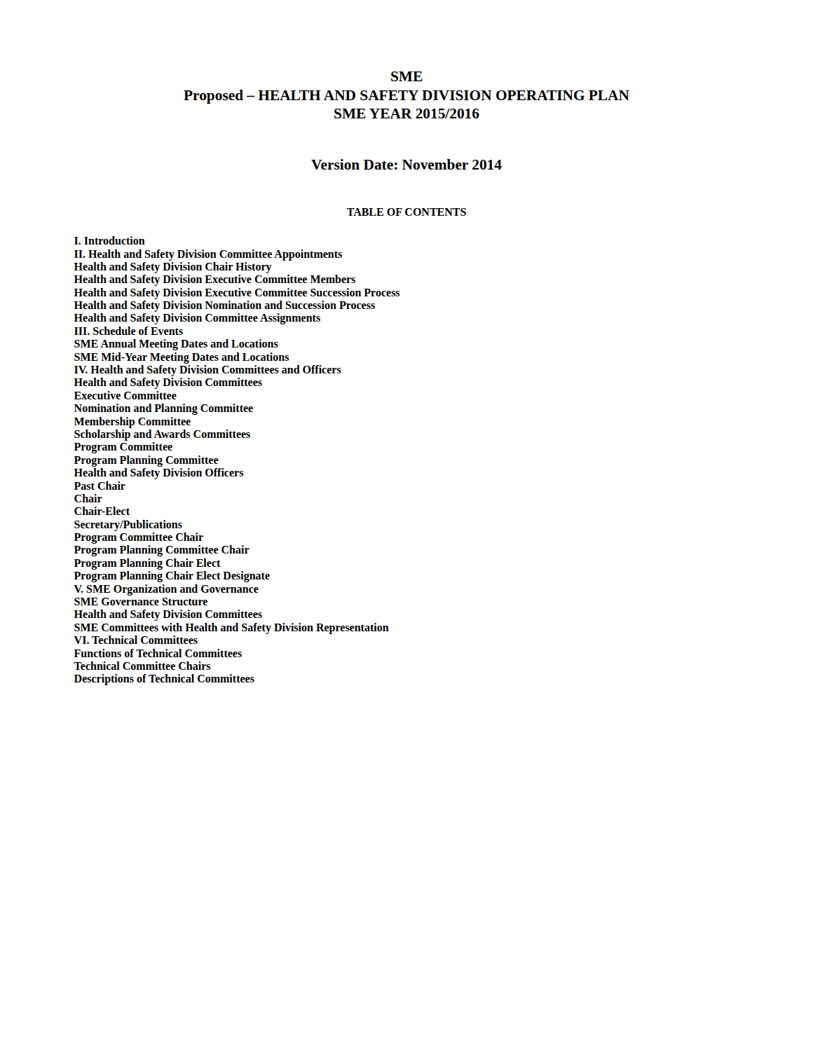SME
Proposed – HEALTH AND SAFETY DIVISION OPERATING PLAN
SME YEAR 2015/2016
Version Date: November 2014
TABLE OF CONTENTS
I. Introduction
II. Health and Safety Division Committee Appointments
Health and Safety Division Chair History
Health and Safety Division Executive Committee Members
Health and Safety Division Executive Committee Succession Process
Health and Safety Division Nomination and Succession Process
Health and Safety Division Committee Assignments
III. Schedule of Events
SME Annual Meeting Dates and Locations
SME Mid-Year Meeting Dates and Locations
IV. Health and Safety Division Committees and Officers
Health and Safety Division Committees
Executive Committee
Nomination and Planning Committee
Membership Committee
Scholarship and Awards Committees
Program Committee
Program Planning Committee
Health and Safety Division Officers
Past Chair
Chair
Chair-Elect
Secretary/Publications
Program Committee Chair
Program Planning Committee Chair
Program Planning Chair Elect
Program Planning Chair Elect Designate
V. SME Organization and Governance
SME Governance Structure
Health and Safety Division Committees
SME Committees with Health and Safety Division Representation
VI. Technical Committees
Functions of Technical Committees
Technical Committee Chairs
Descriptions of Technical Committees